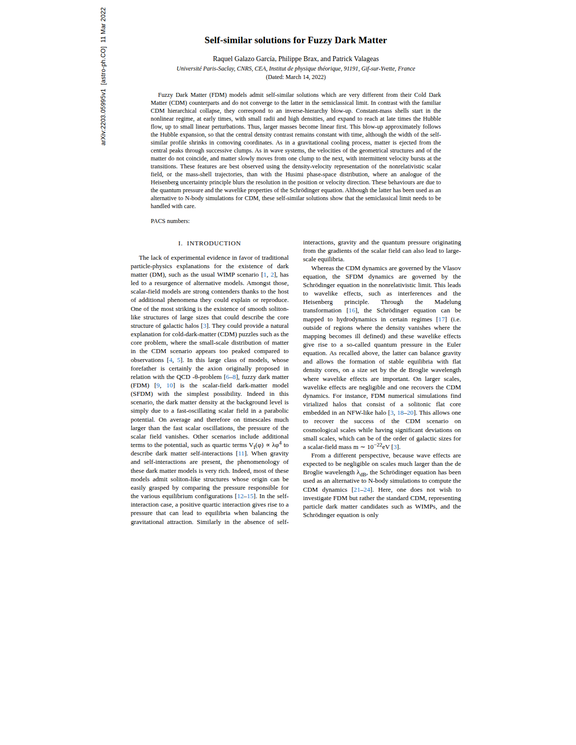arXiv:2203.05995v1 [astro-ph.CO] 11 Mar 2022
Self-similar solutions for Fuzzy Dark Matter
Raquel Galazo García, Philippe Brax, and Patrick Valageas
Université Paris-Saclay, CNRS, CEA, Institut de physique théorique, 91191, Gif-sur-Yvette, France
(Dated: March 14, 2022)
Fuzzy Dark Matter (FDM) models admit self-similar solutions which are very different from their Cold Dark Matter (CDM) counterparts and do not converge to the latter in the semiclassical limit. In contrast with the familiar CDM hierarchical collapse, they correspond to an inverse-hierarchy blow-up. Constant-mass shells start in the nonlinear regime, at early times, with small radii and high densities, and expand to reach at late times the Hubble flow, up to small linear perturbations. Thus, larger masses become linear first. This blow-up approximately follows the Hubble expansion, so that the central density contrast remains constant with time, although the width of the self-similar profile shrinks in comoving coordinates. As in a gravitational cooling process, matter is ejected from the central peaks through successive clumps. As in wave systems, the velocities of the geometrical structures and of the matter do not coincide, and matter slowly moves from one clump to the next, with intermittent velocity bursts at the transitions. These features are best observed using the density-velocity representation of the nonrelativistic scalar field, or the mass-shell trajectories, than with the Husimi phase-space distribution, where an analogue of the Heisenberg uncertainty principle blurs the resolution in the position or velocity direction. These behaviours are due to the quantum pressure and the wavelike properties of the Schrödinger equation. Although the latter has been used as an alternative to N-body simulations for CDM, these self-similar solutions show that the semiclassical limit needs to be handled with care.
PACS numbers:
I. Introduction
The lack of experimental evidence in favor of traditional particle-physics explanations for the existence of dark matter (DM), such as the usual WIMP scenario [1, 2], has led to a resurgence of alternative models. Amongst those, scalar-field models are strong contenders thanks to the host of additional phenomena they could explain or reproduce. One of the most striking is the existence of smooth soliton-like structures of large sizes that could describe the core structure of galactic halos [3]. They could provide a natural explanation for cold-dark-matter (CDM) puzzles such as the core problem, where the small-scale distribution of matter in the CDM scenario appears too peaked compared to observations [4, 5]. In this large class of models, whose forefather is certainly the axion originally proposed in relation with the QCD -θ-problem [6–8], fuzzy dark matter (FDM) [9, 10] is the scalar-field dark-matter model (SFDM) with the simplest possibility. Indeed in this scenario, the dark matter density at the background level is simply due to a fast-oscillating scalar field in a parabolic potential. On average and therefore on timescales much larger than the fast scalar oscillations, the pressure of the scalar field vanishes. Other scenarios include additional terms to the potential, such as quartic terms VI(φ) ∝ λφ4 to describe dark matter self-interactions [11]. When gravity and self-interactions are present, the phenomenology of these dark matter models is very rich. Indeed, most of these models admit soliton-like structures whose origin can be easily grasped by comparing the pressure responsible for the various equilibrium configurations [12–15]. In the self-interaction case, a positive quartic interaction gives rise to a pressure that can lead to equilibria when balancing the gravitational attraction. Similarly in the absence of self-interactions, gravity and the quantum pressure originating from the gradients of the scalar field can also lead to large-scale equilibria.
Whereas the CDM dynamics are governed by the Vlasov equation, the SFDM dynamics are governed by the Schrödinger equation in the nonrelativistic limit. This leads to wavelike effects, such as interferences and the Heisenberg principle. Through the Madelung transformation [16], the Schrödinger equation can be mapped to hydrodynamics in certain regimes [17] (i.e. outside of regions where the density vanishes where the mapping becomes ill defined) and these wavelike effects give rise to a so-called quantum pressure in the Euler equation. As recalled above, the latter can balance gravity and allows the formation of stable equilibria with flat density cores, on a size set by the de Broglie wavelength where wavelike effects are important. On larger scales, wavelike effects are negligible and one recovers the CDM dynamics. For instance, FDM numerical simulations find virialized halos that consist of a solitonic flat core embedded in an NFW-like halo [3, 18–20]. This allows one to recover the success of the CDM scenario on cosmological scales while having significant deviations on small scales, which can be of the order of galactic sizes for a scalar-field mass m ∼ 10−22eV [3].
From a different perspective, because wave effects are expected to be negligible on scales much larger than the de Broglie wavelength λdB, the Schrödinger equation has been used as an alternative to N-body simulations to compute the CDM dynamics [21–24]. Here, one does not wish to investigate FDM but rather the standard CDM, representing particle dark matter candidates such as WIMPs, and the Schrödinger equation is only